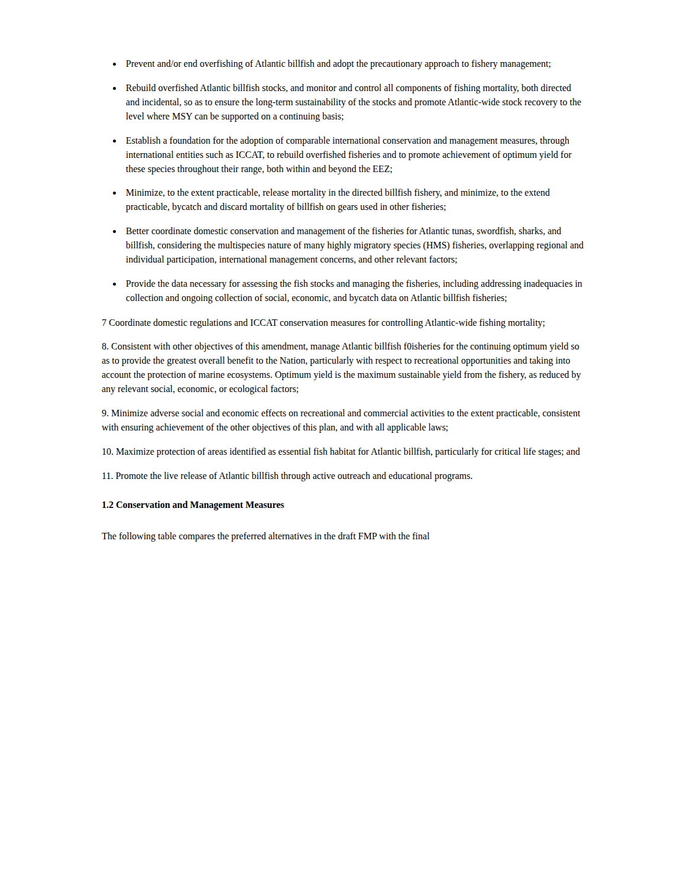Prevent and/or end overfishing of Atlantic billfish and adopt the precautionary approach to fishery management;
Rebuild overfished Atlantic billfish stocks, and monitor and control all components of fishing mortality, both directed and incidental, so as to ensure the long-term sustainability of the stocks and promote Atlantic-wide stock recovery to the level where MSY can be supported on a continuing basis;
Establish a foundation for the adoption of comparable international conservation and management measures, through international entities such as ICCAT, to rebuild overfished fisheries and to promote achievement of optimum yield for these species throughout their range, both within and beyond the EEZ;
Minimize, to the extent practicable, release mortality in the directed billfish fishery, and minimize, to the extend practicable, bycatch and discard mortality of billfish on gears used in other fisheries;
Better coordinate domestic conservation and management of the fisheries for Atlantic tunas, swordfish, sharks, and billfish, considering the multispecies nature of many highly migratory species (HMS) fisheries, overlapping regional and individual participation, international management concerns, and other relevant factors;
Provide the data necessary for assessing the fish stocks and managing the fisheries, including addressing inadequacies in collection and ongoing collection of social, economic, and bycatch data on Atlantic billfish fisheries;
7 Coordinate domestic regulations and ICCAT conservation measures for controlling Atlantic-wide fishing mortality;
8. Consistent with other objectives of this amendment, manage Atlantic billfish f0isheries for the continuing optimum yield so as to provide the greatest overall benefit to the Nation, particularly with respect to recreational opportunities and taking into account the protection of marine ecosystems. Optimum yield is the maximum sustainable yield from the fishery, as reduced by any relevant social, economic, or ecological factors;
9. Minimize adverse social and economic effects on recreational and commercial activities to the extent practicable, consistent with ensuring achievement of the other objectives of this plan, and with all applicable laws;
10. Maximize protection of areas identified as essential fish habitat for Atlantic billfish, particularly for critical life stages; and
11. Promote the live release of Atlantic billfish through active outreach and educational programs.
1.2 Conservation and Management Measures
The following table compares the preferred alternatives in the draft FMP with the final